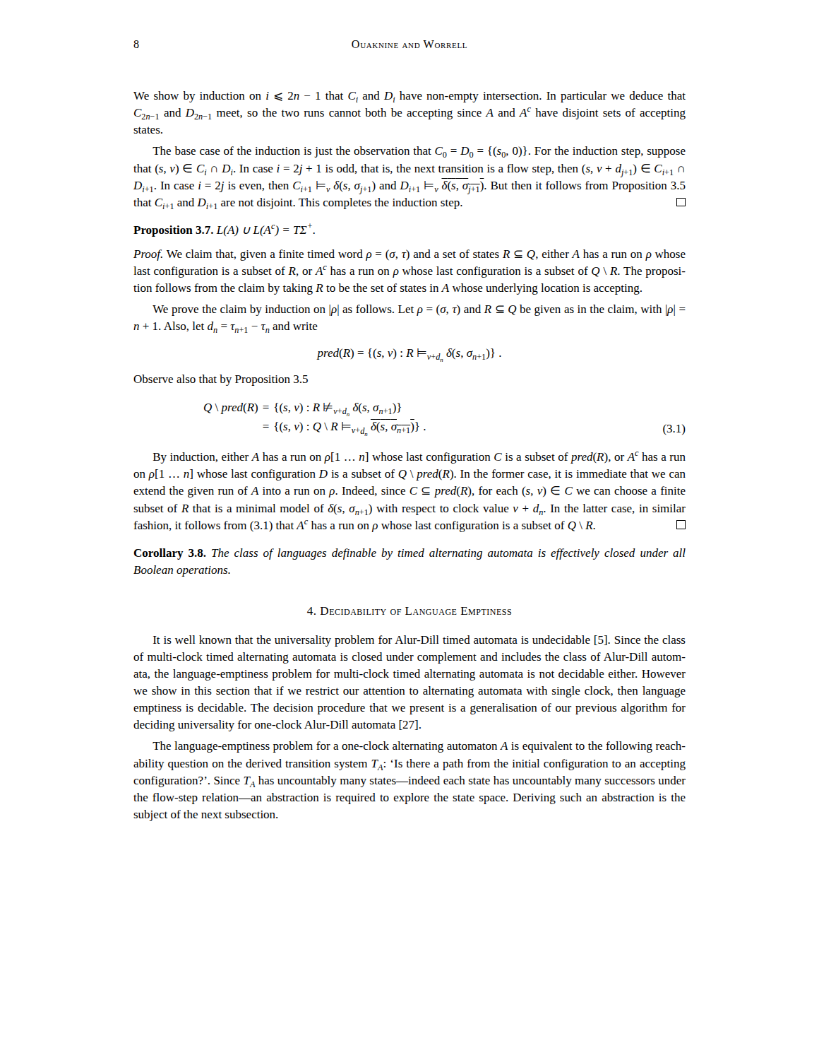8 Ouaknine and Worrell
We show by induction on i ⩽ 2n − 1 that Ci and Di have non-empty intersection. In particular we deduce that C2n−1 and D2n−1 meet, so the two runs cannot both be accepting since A and Ac have disjoint sets of accepting states.
The base case of the induction is just the observation that C0 = D0 = {(s0, 0)}. For the induction step, suppose that (s, v) ∈ Ci ∩ Di. In case i = 2j + 1 is odd, that is, the next transition is a flow step, then (s, v + dj+1) ∈ Ci+1 ∩ Di+1. In case i = 2j is even, then Ci+1 ⊨v δ(s, σj+1) and Di+1 ⊨v δ(s, σj+1). But then it follows from Proposition 3.5 that Ci+1 and Di+1 are not disjoint. This completes the induction step.
Proposition 3.7. L(A) ∪ L(Ac) = TΣ+.
Proof. We claim that, given a finite timed word ρ = (σ, τ) and a set of states R ⊆ Q, either A has a run on ρ whose last configuration is a subset of R, or Ac has a run on ρ whose last configuration is a subset of Q \ R. The proposition follows from the claim by taking R to be the set of states in A whose underlying location is accepting.
We prove the claim by induction on |ρ| as follows. Let ρ = (σ, τ) and R ⊆ Q be given as in the claim, with |ρ| = n + 1. Also, let dn = τn+1 − τn and write
pred(R) = {(s, v) : R ⊨v+dn δ(s, σn+1)} .
Observe also that by Proposition 3.5
Q \ pred(R) = {(s, v) : R ⊭v+dn δ(s, σn+1)}
= {(s, v) : Q \ R ⊨v+dn δ(s, σn+1)} .
(3.1)
By induction, either A has a run on ρ[1 … n] whose last configuration C is a subset of pred(R), or Ac has a run on ρ[1 … n] whose last configuration D is a subset of Q \ pred(R). In the former case, it is immediate that we can extend the given run of A into a run on ρ. Indeed, since C ⊆ pred(R), for each (s, v) ∈ C we can choose a finite subset of R that is a minimal model of δ(s, σn+1) with respect to clock value v + dn. In the latter case, in similar fashion, it follows from (3.1) that Ac has a run on ρ whose last configuration is a subset of Q \ R.
Corollary 3.8. The class of languages definable by timed alternating automata is effectively closed under all Boolean operations.
4. Decidability of Language Emptiness
It is well known that the universality problem for Alur-Dill timed automata is undecidable [5]. Since the class of multi-clock timed alternating automata is closed under complement and includes the class of Alur-Dill automata, the language-emptiness problem for multi-clock timed alternating automata is not decidable either. However we show in this section that if we restrict our attention to alternating automata with single clock, then language emptiness is decidable. The decision procedure that we present is a generalisation of our previous algorithm for deciding universality for one-clock Alur-Dill automata [27].
The language-emptiness problem for a one-clock alternating automaton A is equivalent to the following reachability question on the derived transition system TA: ‘Is there a path from the initial configuration to an accepting configuration?’. Since TA has uncountably many states—indeed each state has uncountably many successors under the flow-step relation—an abstraction is required to explore the state space. Deriving such an abstraction is the subject of the next subsection.